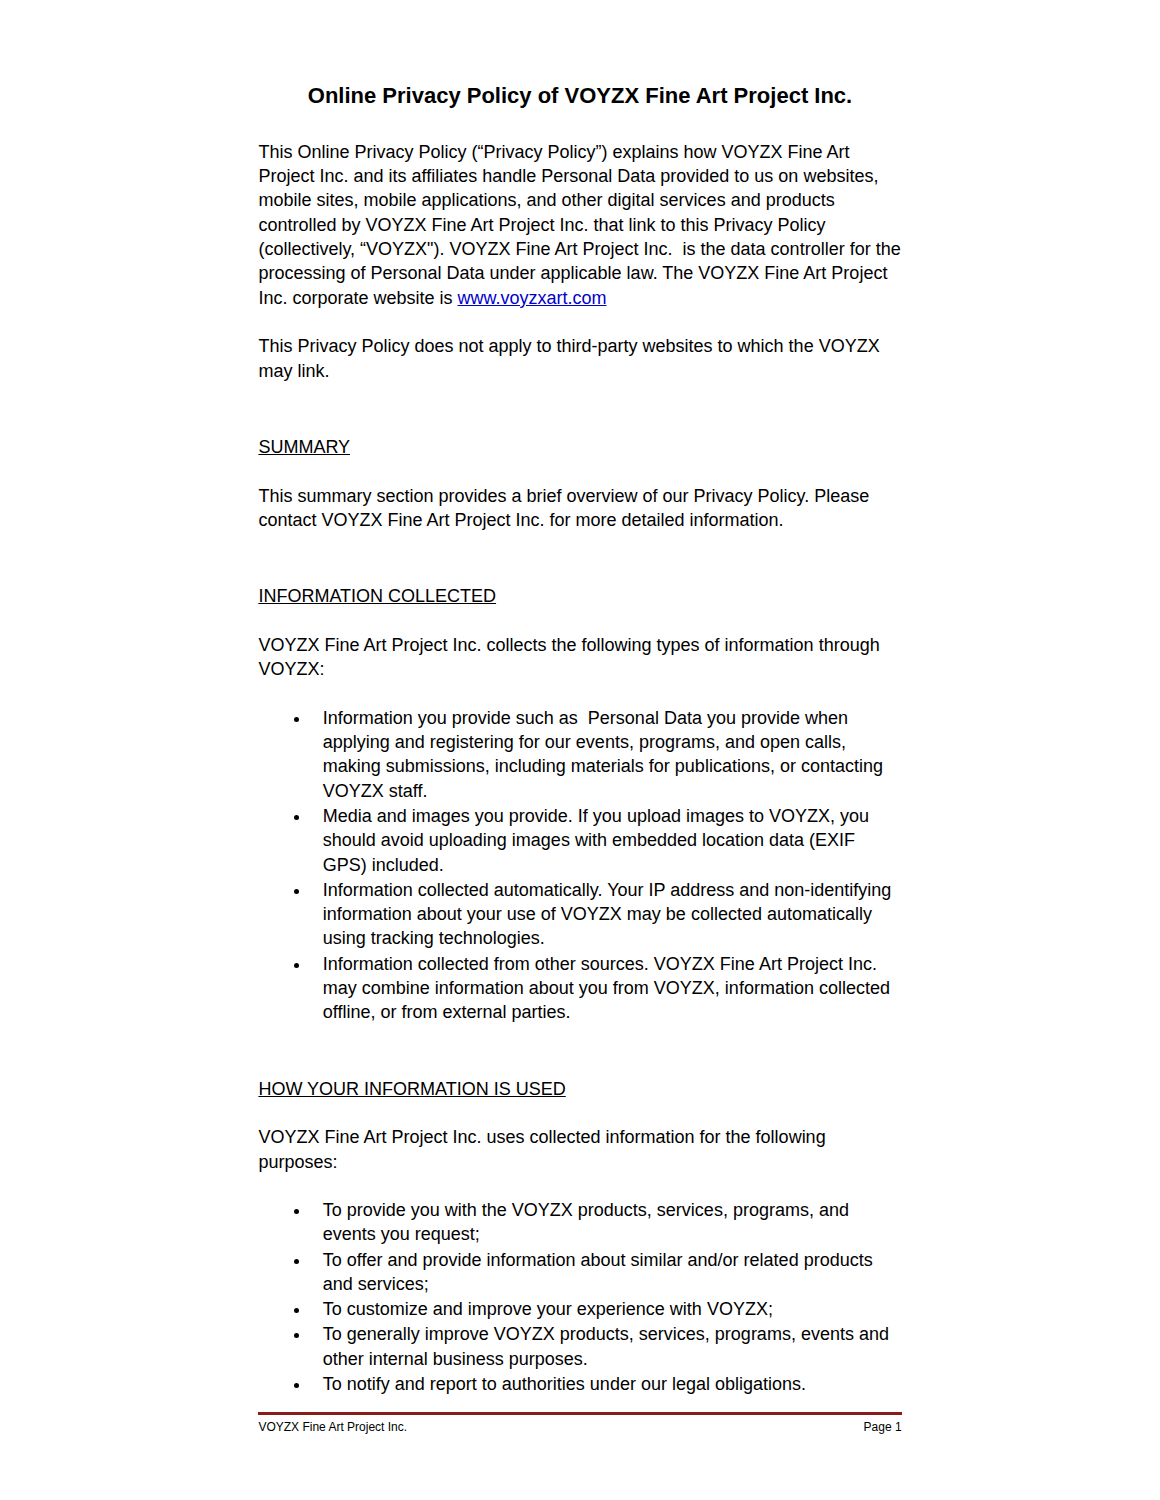Online Privacy Policy of VOYZX Fine Art Project Inc.
This Online Privacy Policy (“Privacy Policy”) explains how VOYZX Fine Art Project Inc. and its affiliates handle Personal Data provided to us on websites, mobile sites, mobile applications, and other digital services and products controlled by VOYZX Fine Art Project Inc. that link to this Privacy Policy (collectively, “VOYZX"). VOYZX Fine Art Project Inc. is the data controller for the processing of Personal Data under applicable law. The VOYZX Fine Art Project Inc. corporate website is www.voyzxart.com
This Privacy Policy does not apply to third-party websites to which the VOYZX may link.
SUMMARY
This summary section provides a brief overview of our Privacy Policy. Please contact VOYZX Fine Art Project Inc. for more detailed information.
INFORMATION COLLECTED
VOYZX Fine Art Project Inc. collects the following types of information through VOYZX:
Information you provide such as Personal Data you provide when applying and registering for our events, programs, and open calls, making submissions, including materials for publications, or contacting VOYZX staff.
Media and images you provide. If you upload images to VOYZX, you should avoid uploading images with embedded location data (EXIF GPS) included.
Information collected automatically. Your IP address and non-identifying information about your use of VOYZX may be collected automatically using tracking technologies.
Information collected from other sources. VOYZX Fine Art Project Inc. may combine information about you from VOYZX, information collected offline, or from external parties.
HOW YOUR INFORMATION IS USED
VOYZX Fine Art Project Inc. uses collected information for the following purposes:
To provide you with the VOYZX products, services, programs, and events you request;
To offer and provide information about similar and/or related products and services;
To customize and improve your experience with VOYZX;
To generally improve VOYZX products, services, programs, events and other internal business purposes.
To notify and report to authorities under our legal obligations.
VOYZX Fine Art Project Inc. Page 1